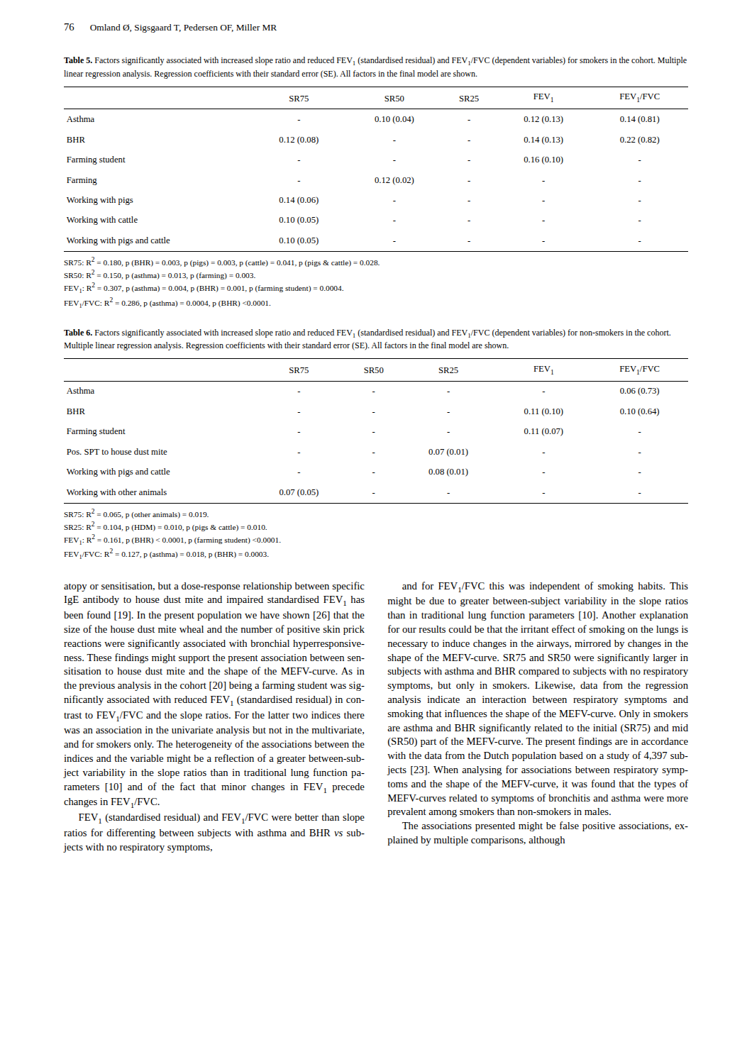76 Omland Ø, Sigsgaard T, Pedersen OF, Miller MR
Table 5. Factors significantly associated with increased slope ratio and reduced FEV 1 (standardised residual) and FEV 1 /FVC (dependent variables) for smokers in the cohort. Multiple linear regression analysis. Regression coefficients with their standard error (SE). All factors in the final model are shown.
| | SR75 | SR50 | SR25 | FEV 1 | FEV 1 /FVC |
| --- | --- | --- | --- | --- | --- |
| Asthma | - | 0.10 (0.04) | - | 0.12 (0.13) | 0.14 (0.81) |
| BHR | 0.12 (0.08) | - | - | 0.14 (0.13) | 0.22 (0.82) |
| Farming student | - | - | - | 0.16 (0.10) | - |
| Farming | - | 0.12 (0.02) | - | - | - |
| Working with pigs | 0.14 (0.06) | - | - | - | - |
| Working with cattle | 0.10 (0.05) | - | - | - | - |
| Working with pigs and cattle | 0.10 (0.05) | - | - | - | - |
SR75: R2 = 0.180, p (BHR) = 0.003, p (pigs) = 0.003, p (cattle) = 0.041, p (pigs & cattle) = 0.028.
SR50: R2 = 0.150, p (asthma) = 0.013, p (farming) = 0.003.
FEV1: R2 = 0.307, p (asthma) = 0.004, p (BHR) = 0.001, p (farming student) = 0.0004.
FEV1/FVC: R2 = 0.286, p (asthma) = 0.0004, p (BHR) <0.0001.
Table 6. Factors significantly associated with increased slope ratio and reduced FEV 1 (standardised residual) and FEV 1 /FVC (dependent variables) for non-smokers in the cohort. Multiple linear regression analysis. Regression coefficients with their standard error (SE). All factors in the final model are shown.
| | SR75 | SR50 | SR25 | FEV 1 | FEV 1 /FVC |
| --- | --- | --- | --- | --- | --- |
| Asthma | - | - | - | - | 0.06 (0.73) |
| BHR | - | - | - | 0.11 (0.10) | 0.10 (0.64) |
| Farming student | - | - | - | 0.11 (0.07) | - |
| Pos. SPT to house dust mite | - | - | 0.07 (0.01) | - | - |
| Working with pigs and cattle | - | - | 0.08 (0.01) | - | - |
| Working with other animals | 0.07 (0.05) | - | - | - | - |
SR75: R2 = 0.065, p (other animals) = 0.019.
SR25: R2 = 0.104, p (HDM) = 0.010, p (pigs & cattle) = 0.010.
FEV1: R2 = 0.161, p (BHR) < 0.0001, p (farming student) <0.0001.
FEV1/FVC: R2 = 0.127, p (asthma) = 0.018, p (BHR) = 0.0003.
atopy or sensitisation, but a dose-response relationship between specific IgE antibody to house dust mite and impaired standardised FEV1 has been found [19]. In the present population we have shown [26] that the size of the house dust mite wheal and the number of positive skin prick reactions were significantly associated with bronchial hyperresponsiveness. These findings might support the present association between sensitisation to house dust mite and the shape of the MEFV-curve. As in the previous analysis in the cohort [20] being a farming student was significantly associated with reduced FEV1 (standardised residual) in contrast to FEV1/FVC and the slope ratios. For the latter two indices there was an association in the univariate analysis but not in the multivariate, and for smokers only. The heterogeneity of the associations between the indices and the variable might be a reflection of a greater between-subject variability in the slope ratios than in traditional lung function parameters [10] and of the fact that minor changes in FEV1 precede changes in FEV1/FVC.
FEV1 (standardised residual) and FEV1/FVC were better than slope ratios for differenting between subjects with asthma and BHR vs subjects with no respiratory symptoms,
and for FEV1/FVC this was independent of smoking habits. This might be due to greater between-subject variability in the slope ratios than in traditional lung function parameters [10]. Another explanation for our results could be that the irritant effect of smoking on the lungs is necessary to induce changes in the airways, mirrored by changes in the shape of the MEFV-curve. SR75 and SR50 were significantly larger in subjects with asthma and BHR compared to subjects with no respiratory symptoms, but only in smokers. Likewise, data from the regression analysis indicate an interaction between respiratory symptoms and smoking that influences the shape of the MEFV-curve. Only in smokers are asthma and BHR significantly related to the initial (SR75) and mid (SR50) part of the MEFV-curve. The present findings are in accordance with the data from the Dutch population based on a study of 4,397 subjects [23]. When analysing for associations between respiratory symptoms and the shape of the MEFV-curve, it was found that the types of MEFV-curves related to symptoms of bronchitis and asthma were more prevalent among smokers than non-smokers in males.
The associations presented might be false positive associations, explained by multiple comparisons, although